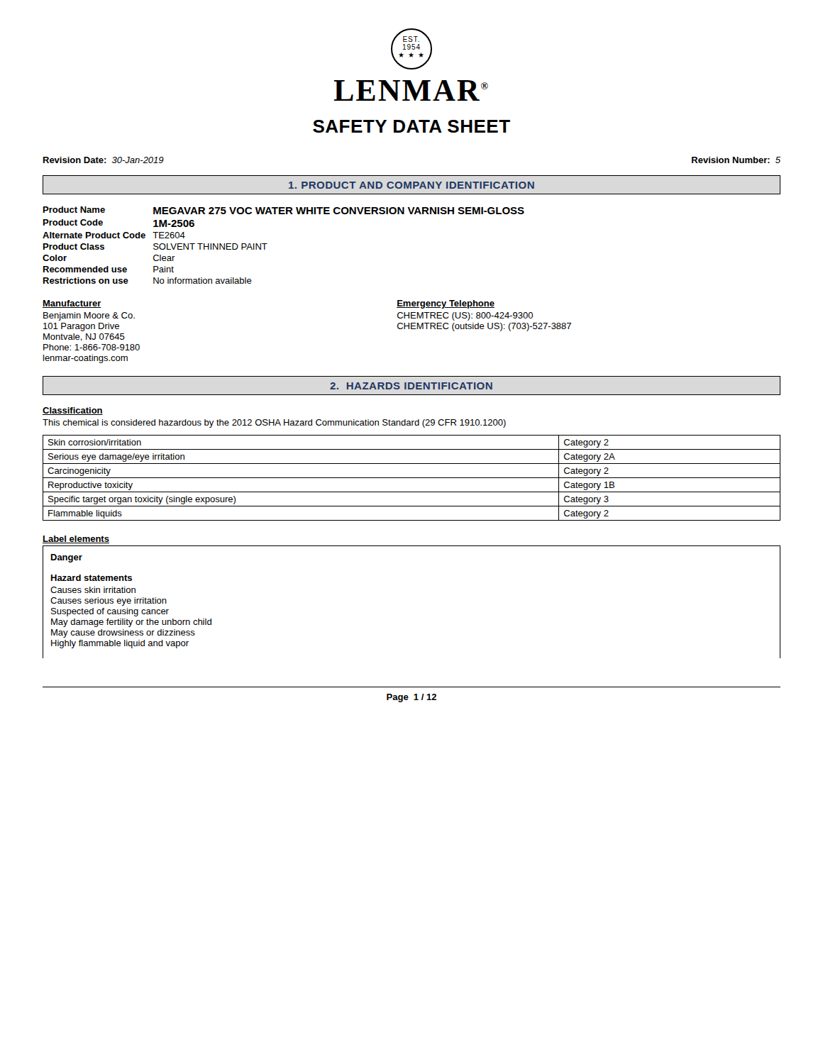EST. 1954
★ ★ ★
LENMAR®
SAFETY DATA SHEET
Revision Date: 30-Jan-2019 Revision Number: 5
1. PRODUCT AND COMPANY IDENTIFICATION
| Product Name | MEGAVAR 275 VOC WATER WHITE CONVERSION VARNISH SEMI-GLOSS |
| Product Code | 1M-2506 |
| Alternate Product Code | TE2604 |
| Product Class | SOLVENT THINNED PAINT |
| Color | Clear |
| Recommended use | Paint |
| Restrictions on use | No information available |
Manufacturer
Benjamin Moore & Co.
101 Paragon Drive
Montvale, NJ 07645
Phone: 1-866-708-9180
lenmar-coatings.com
Emergency Telephone
CHEMTREC (US): 800-424-9300
CHEMTREC (outside US): (703)-527-3887
2. HAZARDS IDENTIFICATION
Classification
This chemical is considered hazardous by the 2012 OSHA Hazard Communication Standard (29 CFR 1910.1200)
| Skin corrosion/irritation | Category 2 |
| Serious eye damage/eye irritation | Category 2A |
| Carcinogenicity | Category 2 |
| Reproductive toxicity | Category 1B |
| Specific target organ toxicity (single exposure) | Category 3 |
| Flammable liquids | Category 2 |
Label elements
Danger
Hazard statements
Causes skin irritation
Causes serious eye irritation
Suspected of causing cancer
May damage fertility or the unborn child
May cause drowsiness or dizziness
Highly flammable liquid and vapor
Page 1 / 12